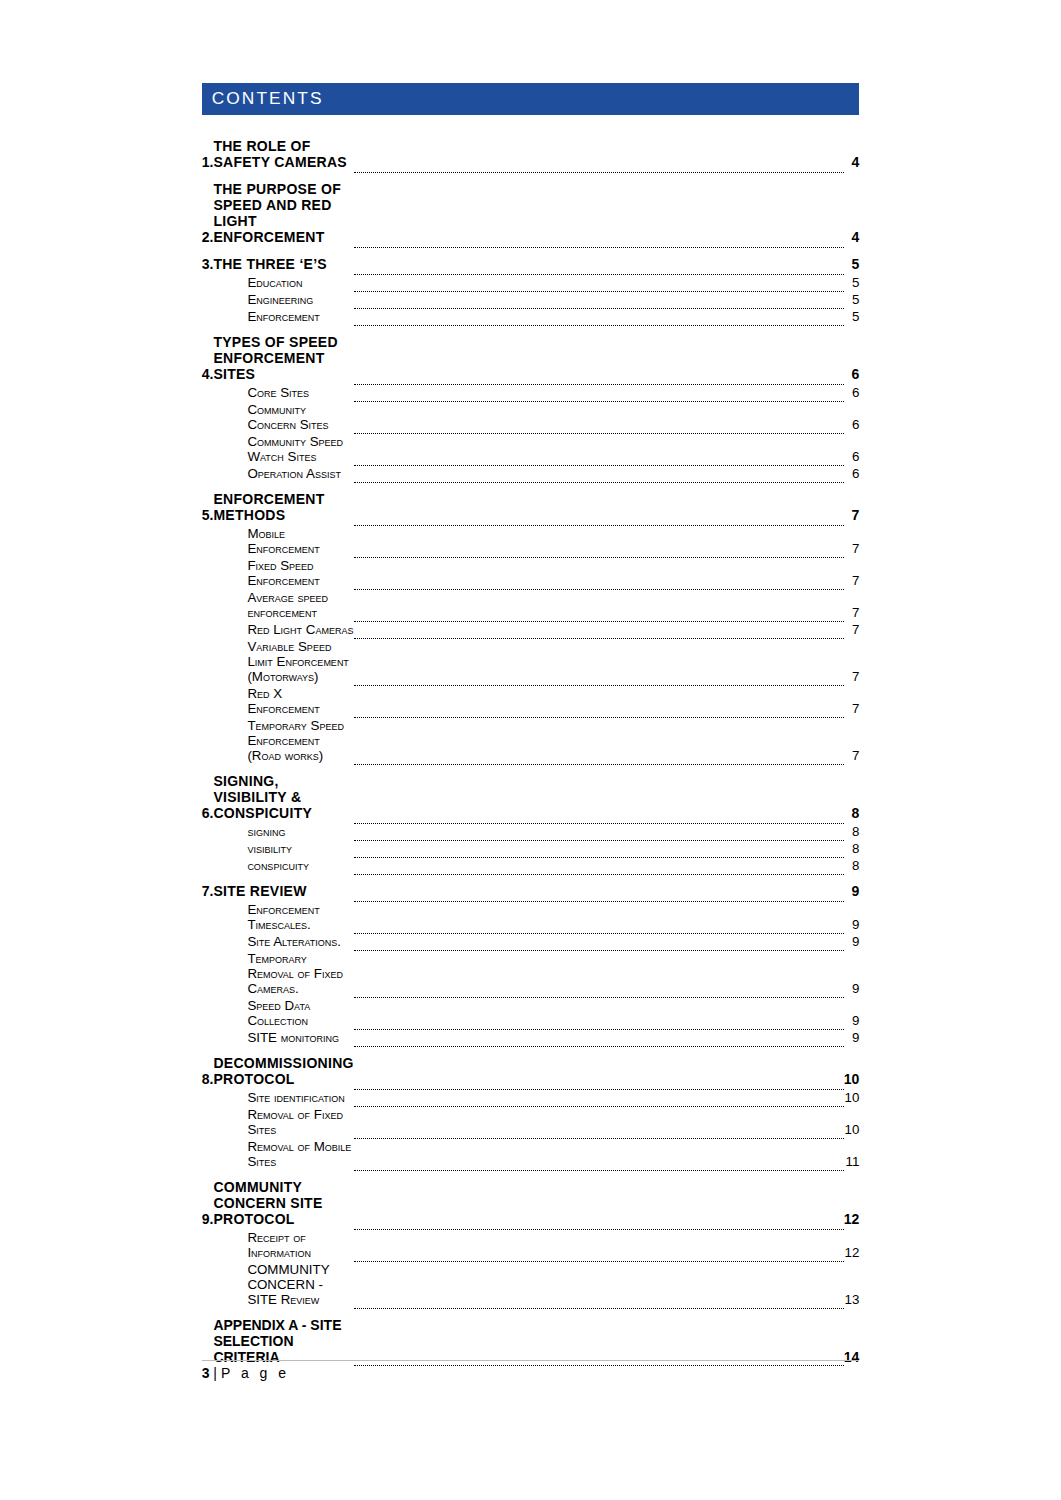CONTENTS
| 1. | The role of safety cameras | | 4 |
| 2. | The purpose of speed and red light enforcement | | 4 |
| 3. | The three ‘E’s | | 5 |
| | Education | | 5 |
| | Engineering | | 5 |
| | Enforcement | | 5 |
| 4. | Types of speed enforcement sites | | 6 |
| | Core Sites | | 6 |
| | Community Concern Sites | | 6 |
| | Community Speed Watch Sites | | 6 |
| | Operation Assist | | 6 |
| 5. | Enforcement methods | | 7 |
| | Mobile Enforcement | | 7 |
| | Fixed Speed Enforcement | | 7 |
| | Average speed enforcement | | 7 |
| | Red Light Cameras | | 7 |
| | Variable Speed Limit Enforcement (Motorways) | | 7 |
| | Red X Enforcement | | 7 |
| | Temporary Speed Enforcement (Road works) | | 7 |
| 6. | Signing, visibility & conspicuity | | 8 |
| | signing | | 8 |
| | visibility | | 8 |
| | conspicuity | | 8 |
| 7. | Site review | | 9 |
| | Enforcement Timescales. | | 9 |
| | Site Alterations. | | 9 |
| | Temporary Removal of Fixed Cameras. | | 9 |
| | Speed Data Collection | | 9 |
| | SITE monitoring | | 9 |
| 8. | Decommissioning protocol | | 10 |
| | Site identification | | 10 |
| | Removal of Fixed Sites | | 10 |
| | Removal of Mobile Sites | | 11 |
| 9. | Community concern site protocol | | 12 |
| | Receipt of Information | | 12 |
| | COMMUNITY CONCERN - SITE Review | | 13 |
| | Appendix A - Site selection criteria | | 14 |
3 | P a g e